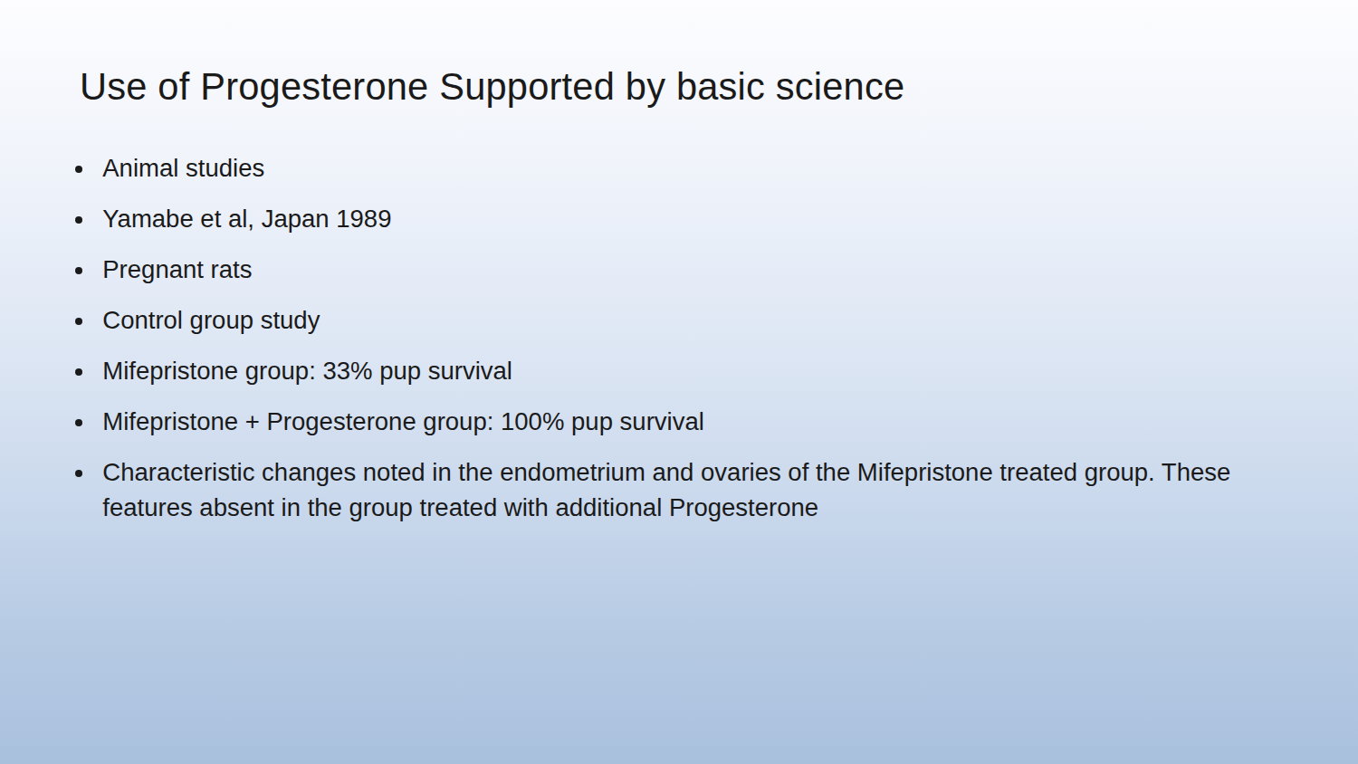Use of Progesterone Supported by basic science
Animal studies
Yamabe et al, Japan 1989
Pregnant rats
Control group study
Mifepristone group: 33% pup survival
Mifepristone + Progesterone group: 100% pup survival
Characteristic changes noted in the endometrium and ovaries of the Mifepristone treated group. These features absent in the group treated with additional Progesterone